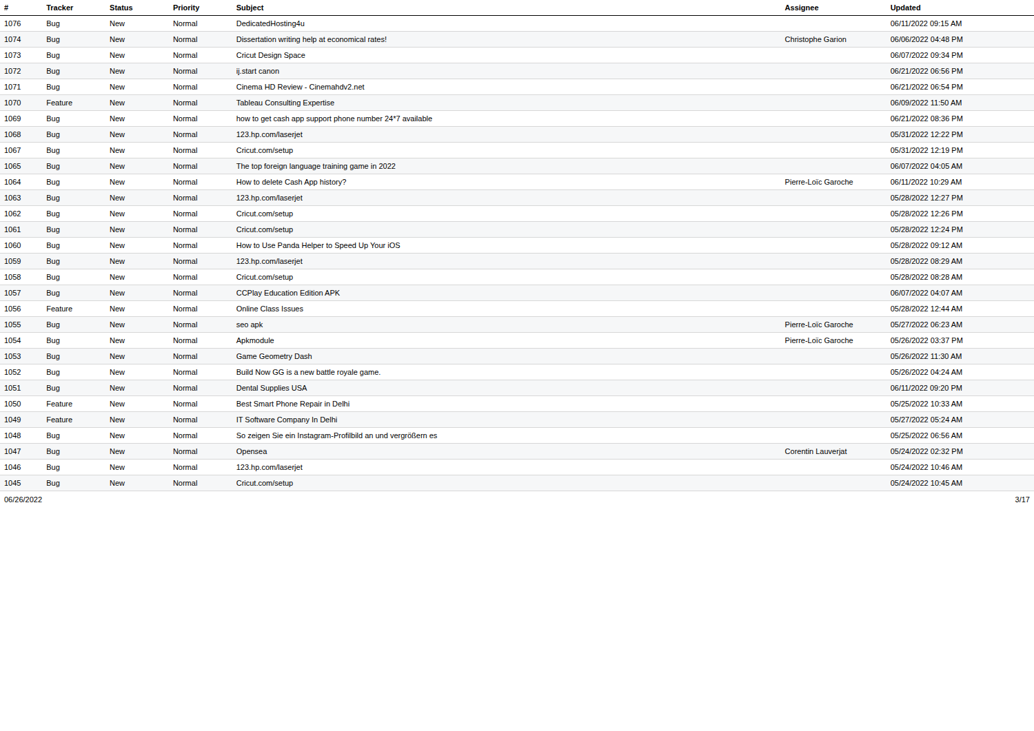| # | Tracker | Status | Priority | Subject | Assignee | Updated |
| --- | --- | --- | --- | --- | --- | --- |
| 1076 | Bug | New | Normal | DedicatedHosting4u | | 06/11/2022 09:15 AM |
| 1074 | Bug | New | Normal | Dissertation writing help at economical rates! | Christophe Garion | 06/06/2022 04:48 PM |
| 1073 | Bug | New | Normal | Cricut Design Space | | 06/07/2022 09:34 PM |
| 1072 | Bug | New | Normal | ij.start canon | | 06/21/2022 06:56 PM |
| 1071 | Bug | New | Normal | Cinema HD Review - Cinemahdv2.net | | 06/21/2022 06:54 PM |
| 1070 | Feature | New | Normal | Tableau Consulting Expertise | | 06/09/2022 11:50 AM |
| 1069 | Bug | New | Normal | how to get cash app support phone number 24*7 available | | 06/21/2022 08:36 PM |
| 1068 | Bug | New | Normal | 123.hp.com/laserjet | | 05/31/2022 12:22 PM |
| 1067 | Bug | New | Normal | Cricut.com/setup | | 05/31/2022 12:19 PM |
| 1065 | Bug | New | Normal | The top foreign language training game in 2022 | | 06/07/2022 04:05 AM |
| 1064 | Bug | New | Normal | How to delete Cash App history? | Pierre-Loïc Garoche | 06/11/2022 10:29 AM |
| 1063 | Bug | New | Normal | 123.hp.com/laserjet | | 05/28/2022 12:27 PM |
| 1062 | Bug | New | Normal | Cricut.com/setup | | 05/28/2022 12:26 PM |
| 1061 | Bug | New | Normal | Cricut.com/setup | | 05/28/2022 12:24 PM |
| 1060 | Bug | New | Normal | How to Use Panda Helper to Speed Up Your iOS | | 05/28/2022 09:12 AM |
| 1059 | Bug | New | Normal | 123.hp.com/laserjet | | 05/28/2022 08:29 AM |
| 1058 | Bug | New | Normal | Cricut.com/setup | | 05/28/2022 08:28 AM |
| 1057 | Bug | New | Normal | CCPlay Education Edition APK | | 06/07/2022 04:07 AM |
| 1056 | Feature | New | Normal | Online Class Issues | | 05/28/2022 12:44 AM |
| 1055 | Bug | New | Normal | seo apk | Pierre-Loïc Garoche | 05/27/2022 06:23 AM |
| 1054 | Bug | New | Normal | Apkmodule | Pierre-Loïc Garoche | 05/26/2022 03:37 PM |
| 1053 | Bug | New | Normal | Game Geometry Dash | | 05/26/2022 11:30 AM |
| 1052 | Bug | New | Normal | Build Now GG is a new battle royale game. | | 05/26/2022 04:24 AM |
| 1051 | Bug | New | Normal | Dental Supplies USA | | 06/11/2022 09:20 PM |
| 1050 | Feature | New | Normal | Best Smart Phone Repair in Delhi | | 05/25/2022 10:33 AM |
| 1049 | Feature | New | Normal | IT Software Company In Delhi | | 05/27/2022 05:24 AM |
| 1048 | Bug | New | Normal | So zeigen Sie ein Instagram-Profilbild an und vergrößern es | | 05/25/2022 06:56 AM |
| 1047 | Bug | New | Normal | Opensea | Corentin Lauverjat | 05/24/2022 02:32 PM |
| 1046 | Bug | New | Normal | 123.hp.com/laserjet | | 05/24/2022 10:46 AM |
| 1045 | Bug | New | Normal | Cricut.com/setup | | 05/24/2022 10:45 AM |
06/26/2022 3/17